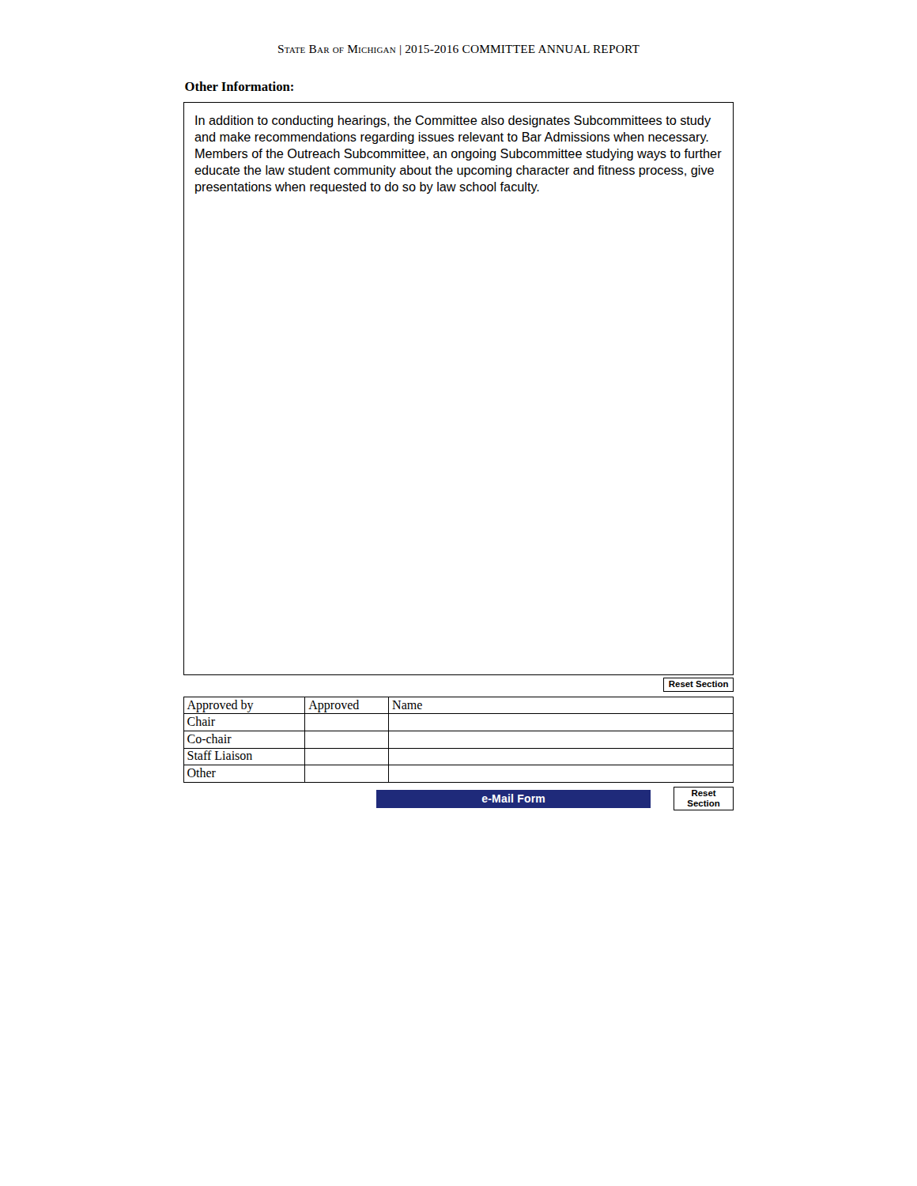State Bar of Michigan | 2015-2016 COMMITTEE ANNUAL REPORT
Other Information:
In addition to conducting hearings, the Committee also designates Subcommittees to study and make recommendations regarding issues relevant to Bar Admissions when necessary. Members of the Outreach Subcommittee, an ongoing Subcommittee studying ways to further educate the law student community about the upcoming character and fitness process, give presentations when requested to do so by law school faculty.
Reset Section
| Approved by | Approved | Name |
| Chair | | |
| Co-chair | | |
| Staff Liaison | | |
| Other | | |
e-Mail Form
Reset Section